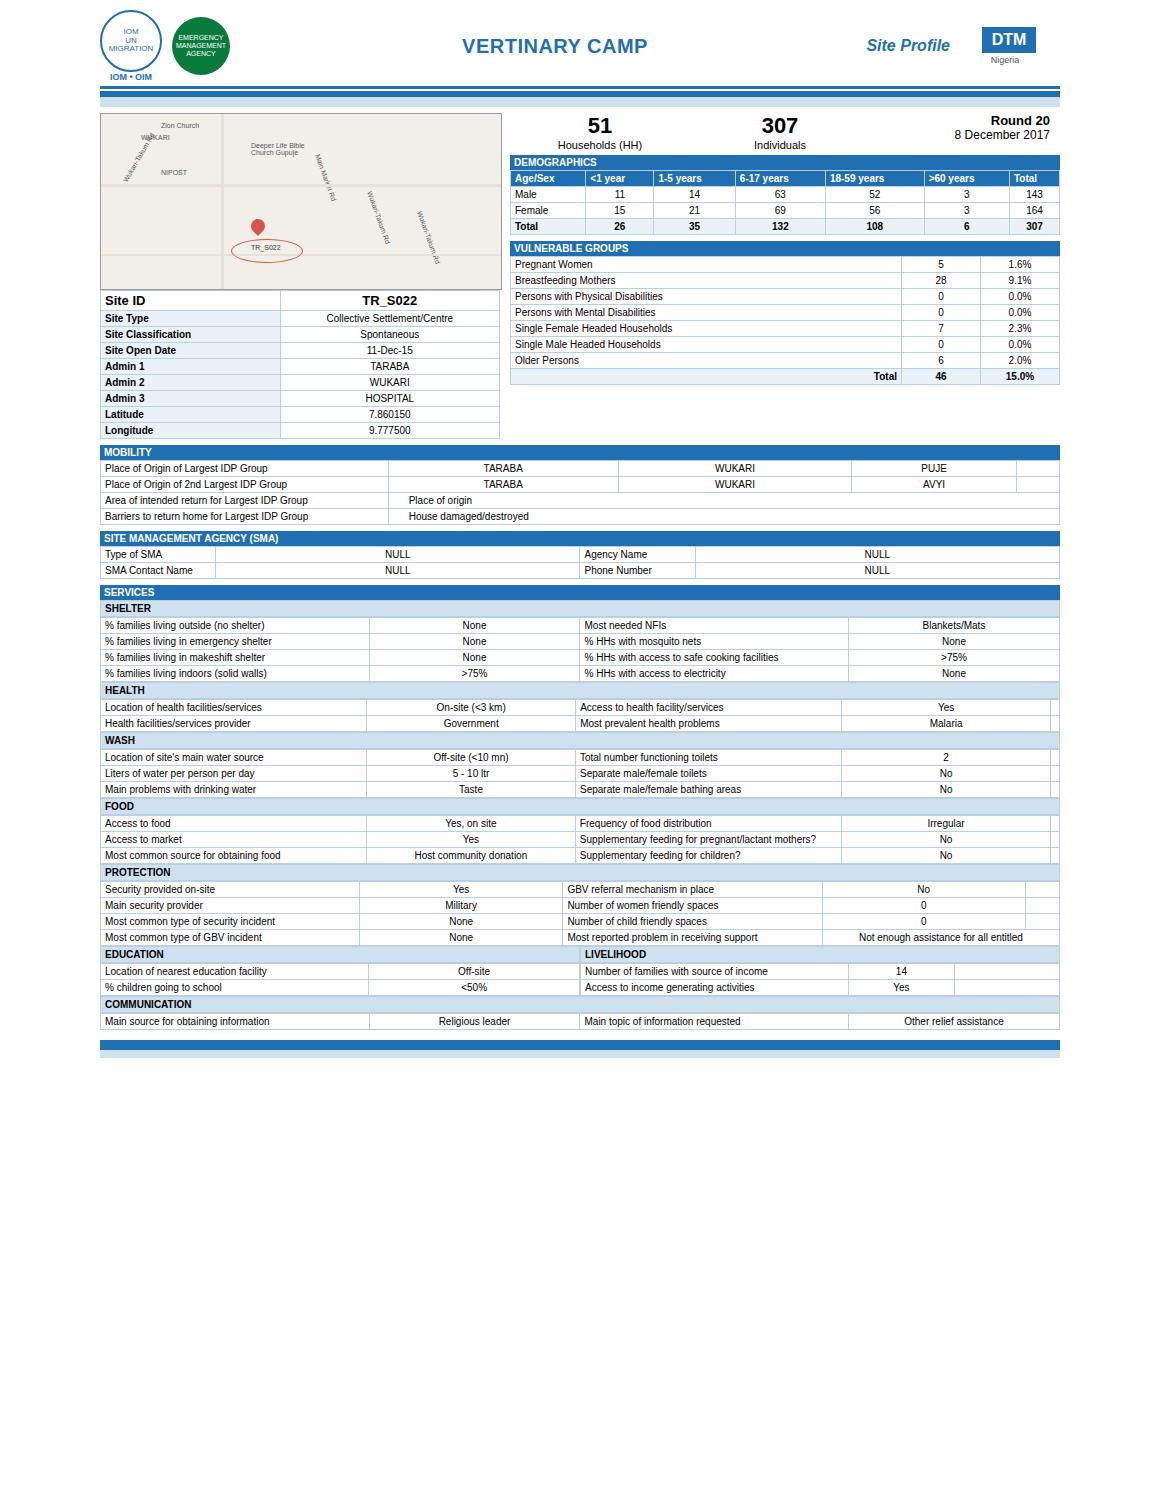IOM
UN
MIGRATION
IOM • OIM
EMERGENCY
MANAGEMENT
AGENCY
VERTINARY CAMP
Site Profile
DTM
Nigeria
Zion Church
WUKARI
Deeper Life Bible
Church Gupuje
NIPOST
Wukari-Takum Rd
Main Market Rd
Wukari-Takum Rd
Wukari-Takum Rd
TR_S022
| Site ID | TR_S022 |
| Site Type | Collective Settlement/Centre |
| Site Classification | Spontaneous |
| Site Open Date | 11-Dec-15 |
| Admin 1 | TARABA |
| Admin 2 | WUKARI |
| Admin 3 | HOSPITAL |
| Latitude | 7.860150 |
| Longitude | 9.777500 |
51
Households (HH)
307
Individuals
Round 20
8 December 2017
DEMOGRAPHICS
| Age/Sex | <1 year | 1-5 years | 6-17 years | 18-59 years | >60 years | Total |
| --- | --- | --- | --- | --- | --- | --- |
| Male | 11 | 14 | 63 | 52 | 3 | 143 |
| Female | 15 | 21 | 69 | 56 | 3 | 164 |
| Total | 26 | 35 | 132 | 108 | 6 | 307 |
VULNERABLE GROUPS
| Pregnant Women | 5 | 1.6% |
| Breastfeeding Mothers | 28 | 9.1% |
| Persons with Physical Disabilities | 0 | 0.0% |
| Persons with Mental Disabilities | 0 | 0.0% |
| Single Female Headed Households | 7 | 2.3% |
| Single Male Headed Households | 0 | 0.0% |
| Older Persons | 6 | 2.0% |
| Total | 46 | 15.0% |
MOBILITY
| Place of Origin of Largest IDP Group | TARABA | WUKARI | PUJE | |
| Place of Origin of 2nd Largest IDP Group | TARABA | WUKARI | AVYI | |
| Area of intended return for Largest IDP Group | Place of origin |
| Barriers to return home for Largest IDP Group | House damaged/destroyed |
SITE MANAGEMENT AGENCY (SMA)
| Type of SMA | NULL | Agency Name | NULL |
| SMA Contact Name | NULL | Phone Number | NULL |
SERVICES
SHELTER
| % families living outside (no shelter) | None | Most needed NFIs | Blankets/Mats |
| % families living in emergency shelter | None | % HHs with mosquito nets | None |
| % families living in makeshift shelter | None | % HHs with access to safe cooking facilities | >75% |
| % families living indoors (solid walls) | >75% | % HHs with access to electricity | None |
HEALTH
| Location of health facilities/services | On-site (<3 km) | Access to health facility/services | Yes | |
| Health facilities/services provider | Government | Most prevalent health problems | Malaria | |
WASH
| Location of site's main water source | Off-site (<10 mn) | Total number functioning toilets | 2 | |
| Liters of water per person per day | 5 - 10 ltr | Separate male/female toilets | No | |
| Main problems with drinking water | Taste | Separate male/female bathing areas | No | |
FOOD
| Access to food | Yes, on site | Frequency of food distribution | Irregular | |
| Access to market | Yes | Supplementary feeding for pregnant/lactant mothers? | No | |
| Most common source for obtaining food | Host community donation | Supplementary feeding for children? | No | |
PROTECTION
| Security provided on-site | Yes | GBV referral mechanism in place | No | |
| Main security provider | Military | Number of women friendly spaces | 0 | |
| Most common type of security incident | None | Number of child friendly spaces | 0 | |
| Most common type of GBV incident | None | Most reported problem in receiving support | Not enough assistance for all entitled |
EDUCATION
| Location of nearest education facility | Off-site |
| % children going to school | <50% |
LIVELIHOOD
| Number of families with source of income | 14 | |
| Access to income generating activities | Yes | |
COMMUNICATION
| Main source for obtaining information | Religious leader | Main topic of information requested | Other relief assistance |